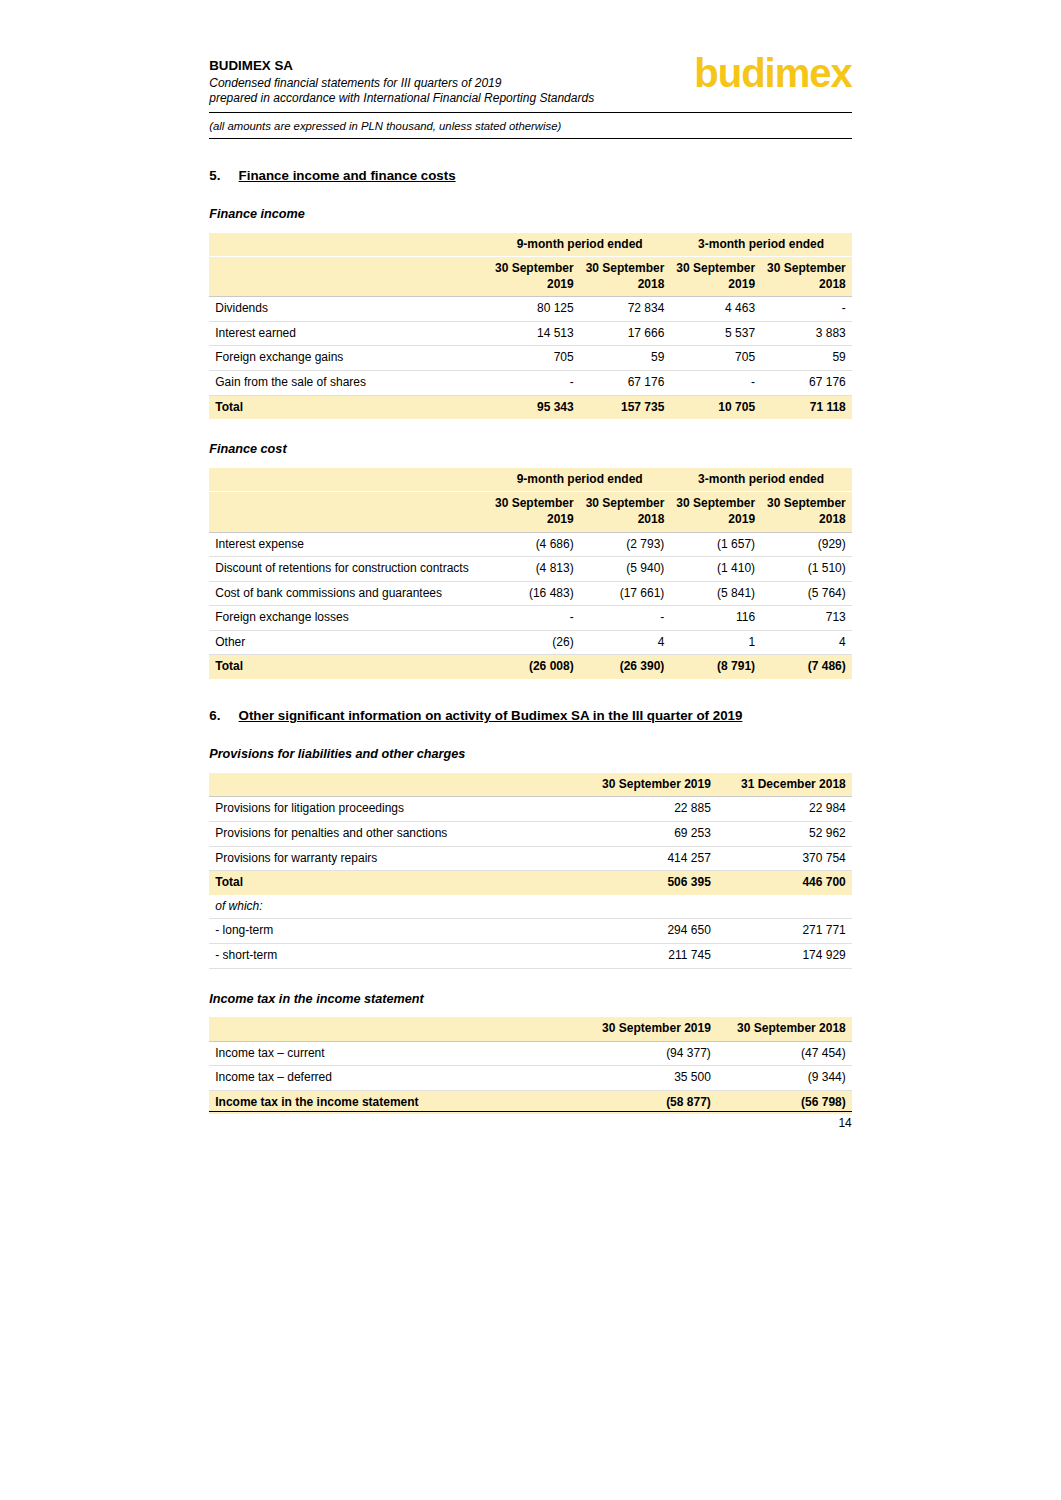BUDIMEX SA
Condensed financial statements for III quarters of 2019
prepared in accordance with International Financial Reporting Standards
budimex
(all amounts are expressed in PLN thousand, unless stated otherwise)
5. Finance income and finance costs
Finance income
| | 9-month period ended | 3-month period ended |
| --- | --- | --- |
| | 30 September 2019 | 30 September 2018 | 30 September 2019 | 30 September 2018 |
| Dividends | 80 125 | 72 834 | 4 463 | - |
| Interest earned | 14 513 | 17 666 | 5 537 | 3 883 |
| Foreign exchange gains | 705 | 59 | 705 | 59 |
| Gain from the sale of shares | - | 67 176 | - | 67 176 |
| Total | 95 343 | 157 735 | 10 705 | 71 118 |
Finance cost
| | 9-month period ended | 3-month period ended |
| --- | --- | --- |
| | 30 September 2019 | 30 September 2018 | 30 September 2019 | 30 September 2018 |
| Interest expense | (4 686) | (2 793) | (1 657) | (929) |
| Discount of retentions for construction contracts | (4 813) | (5 940) | (1 410) | (1 510) |
| Cost of bank commissions and guarantees | (16 483) | (17 661) | (5 841) | (5 764) |
| Foreign exchange losses | - | - | 116 | 713 |
| Other | (26) | 4 | 1 | 4 |
| Total | (26 008) | (26 390) | (8 791) | (7 486) |
6. Other significant information on activity of Budimex SA in the III quarter of 2019
Provisions for liabilities and other charges
| | 30 September 2019 | 31 December 2018 |
| --- | --- | --- |
| Provisions for litigation proceedings | 22 885 | 22 984 |
| Provisions for penalties and other sanctions | 69 253 | 52 962 |
| Provisions for warranty repairs | 414 257 | 370 754 |
| Total | 506 395 | 446 700 |
| of which: | | |
| - long-term | 294 650 | 271 771 |
| - short-term | 211 745 | 174 929 |
Income tax in the income statement
| | 30 September 2019 | 30 September 2018 |
| --- | --- | --- |
| Income tax – current | (94 377) | (47 454) |
| Income tax – deferred | 35 500 | (9 344) |
| Income tax in the income statement | (58 877) | (56 798) |
14